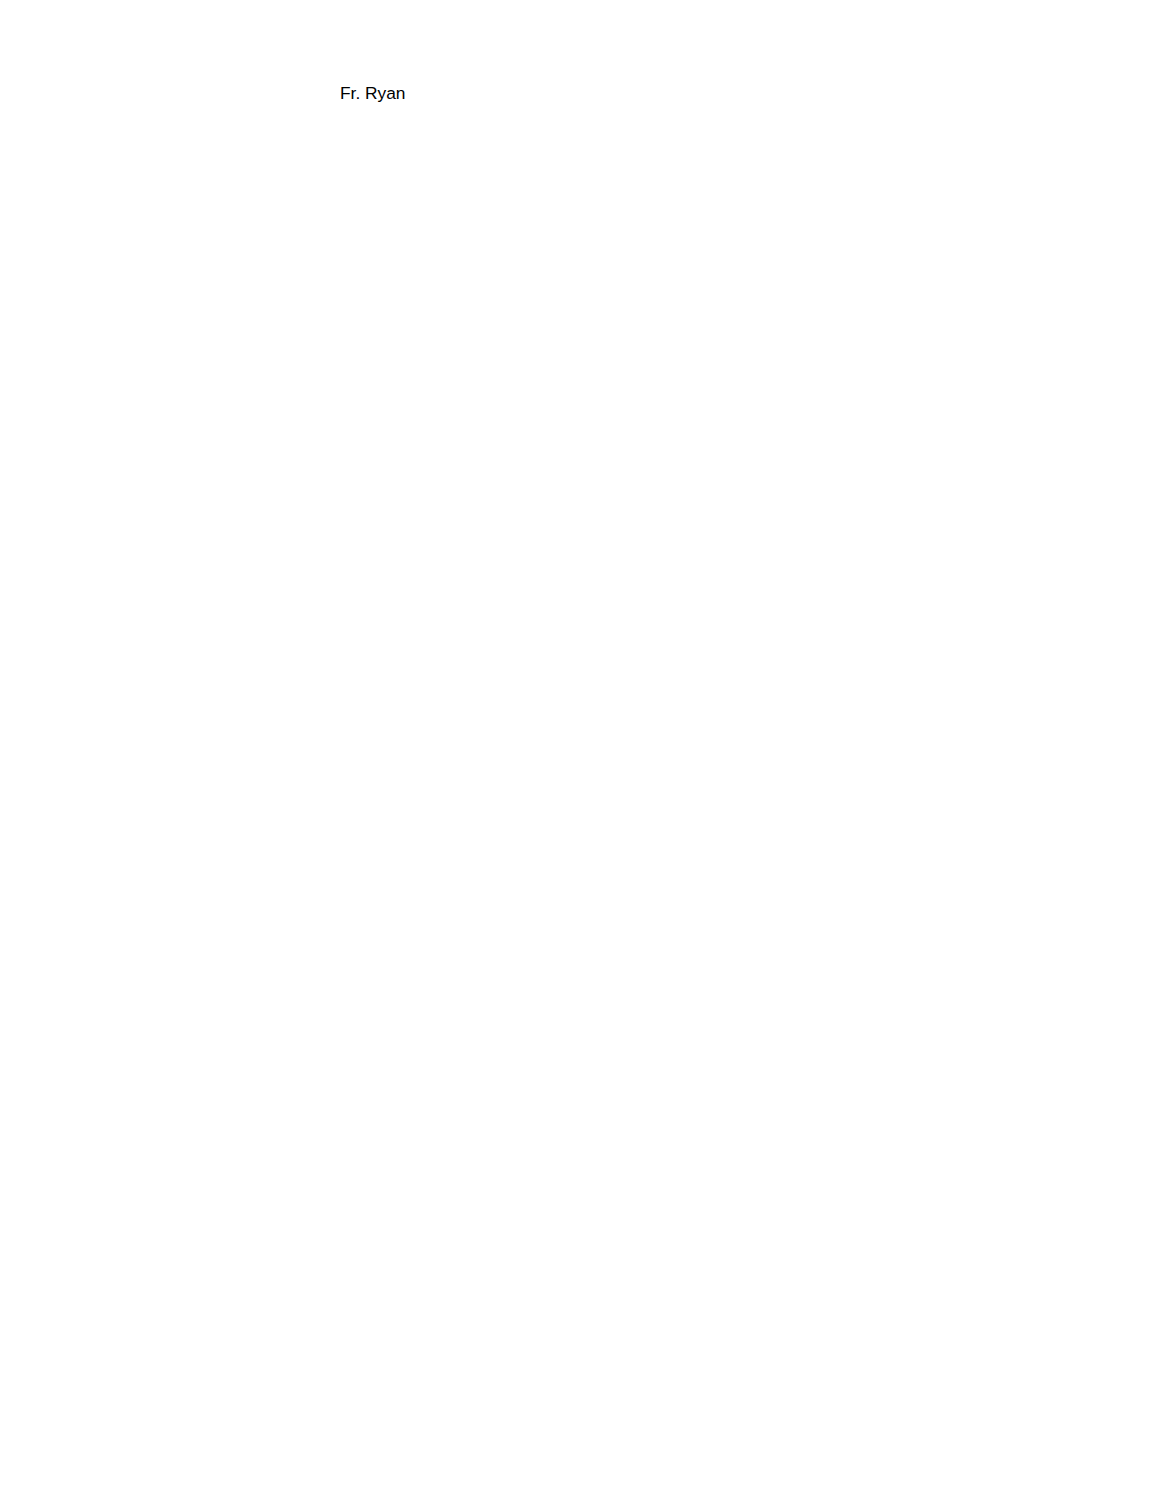Fr. Ryan